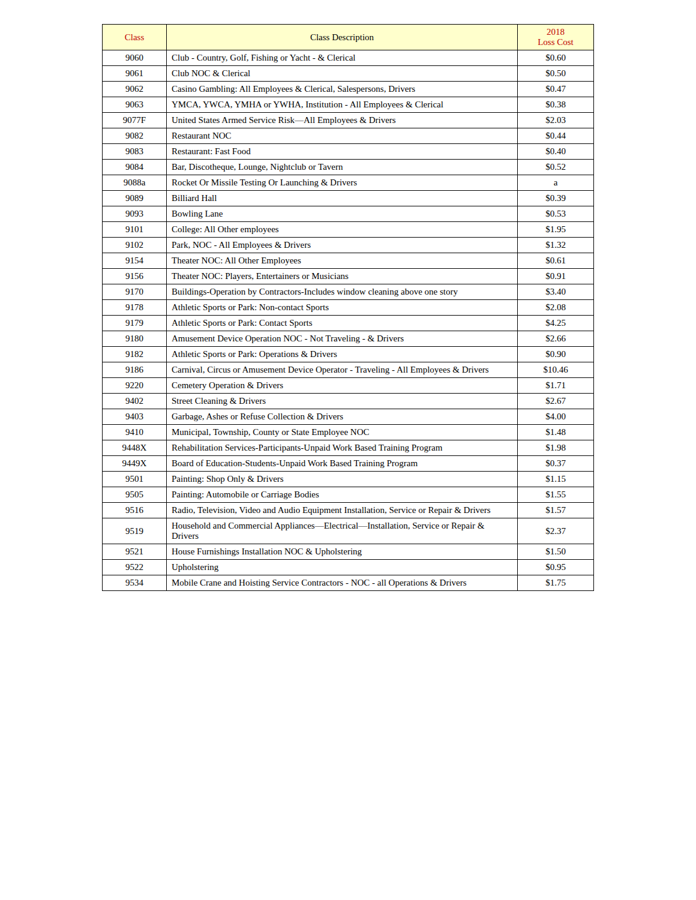| Class | Class Description | 2018 Loss Cost |
| --- | --- | --- |
| 9060 | Club - Country, Golf, Fishing or Yacht - & Clerical | $0.60 |
| 9061 | Club NOC & Clerical | $0.50 |
| 9062 | Casino Gambling: All Employees & Clerical, Salespersons, Drivers | $0.47 |
| 9063 | YMCA, YWCA, YMHA or YWHA, Institution - All Employees & Clerical | $0.38 |
| 9077F | United States Armed Service Risk—All Employees & Drivers | $2.03 |
| 9082 | Restaurant NOC | $0.44 |
| 9083 | Restaurant: Fast Food | $0.40 |
| 9084 | Bar, Discotheque, Lounge, Nightclub or Tavern | $0.52 |
| 9088a | Rocket Or Missile Testing Or Launching & Drivers | a |
| 9089 | Billiard Hall | $0.39 |
| 9093 | Bowling Lane | $0.53 |
| 9101 | College: All Other employees | $1.95 |
| 9102 | Park, NOC - All Employees & Drivers | $1.32 |
| 9154 | Theater NOC: All Other Employees | $0.61 |
| 9156 | Theater NOC: Players, Entertainers or Musicians | $0.91 |
| 9170 | Buildings-Operation by Contractors-Includes window cleaning above one story | $3.40 |
| 9178 | Athletic Sports or Park: Non-contact Sports | $2.08 |
| 9179 | Athletic Sports or Park: Contact Sports | $4.25 |
| 9180 | Amusement Device Operation NOC - Not Traveling - & Drivers | $2.66 |
| 9182 | Athletic Sports or Park: Operations & Drivers | $0.90 |
| 9186 | Carnival, Circus or Amusement Device Operator - Traveling - All Employees & Drivers | $10.46 |
| 9220 | Cemetery Operation & Drivers | $1.71 |
| 9402 | Street Cleaning & Drivers | $2.67 |
| 9403 | Garbage, Ashes or Refuse Collection & Drivers | $4.00 |
| 9410 | Municipal, Township, County or State Employee NOC | $1.48 |
| 9448X | Rehabilitation Services-Participants-Unpaid Work Based Training Program | $1.98 |
| 9449X | Board of Education-Students-Unpaid Work Based Training Program | $0.37 |
| 9501 | Painting: Shop Only & Drivers | $1.15 |
| 9505 | Painting: Automobile or Carriage Bodies | $1.55 |
| 9516 | Radio, Television, Video and Audio Equipment Installation, Service or Repair & Drivers | $1.57 |
| 9519 | Household and Commercial Appliances—Electrical—Installation, Service or Repair & Drivers | $2.37 |
| 9521 | House Furnishings Installation NOC & Upholstering | $1.50 |
| 9522 | Upholstering | $0.95 |
| 9534 | Mobile Crane and Hoisting Service Contractors - NOC - all Operations & Drivers | $1.75 |